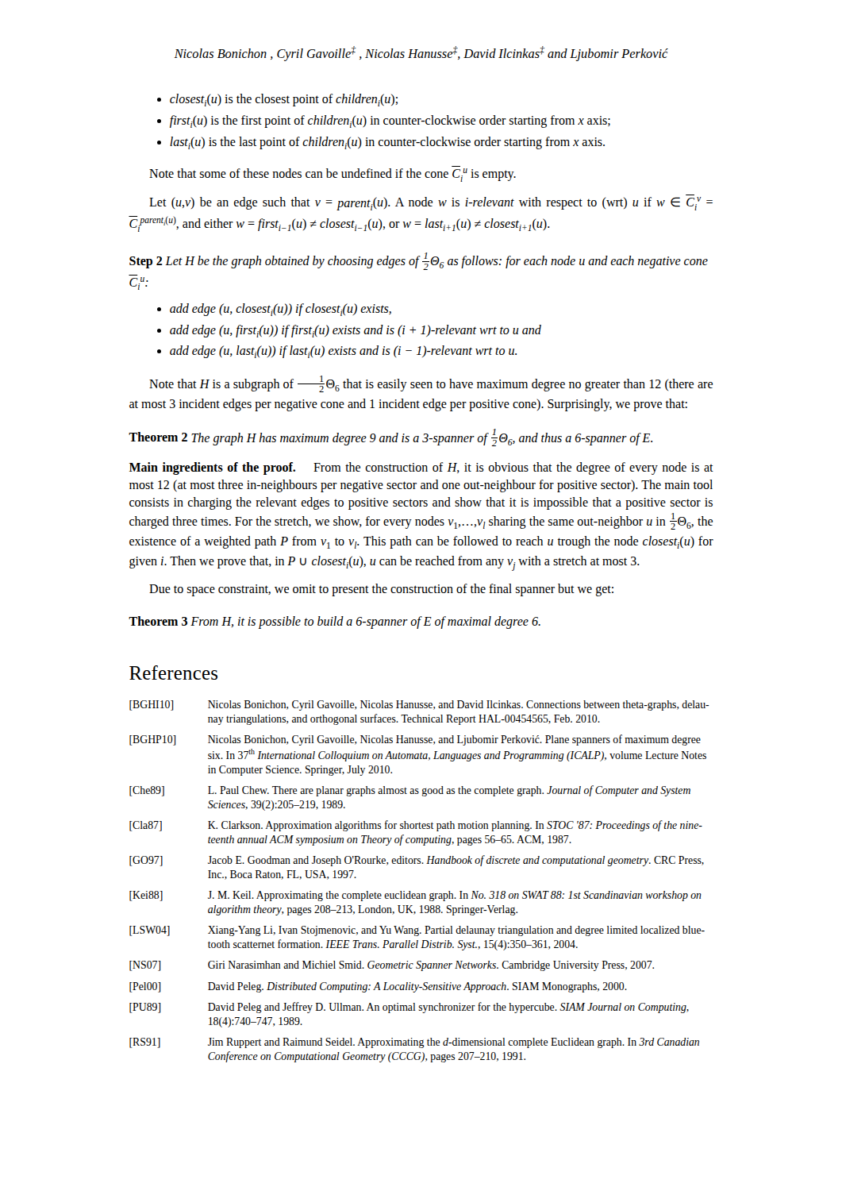Nicolas Bonichon , Cyril Gavoille‡ , Nicolas Hanusse‡, David Ilcinkas‡ and Ljubomir Perković
closesti(u) is the closest point of childreni(u);
firsti(u) is the first point of childreni(u) in counter-clockwise order starting from x axis;
lasti(u) is the last point of childreni(u) in counter-clockwise order starting from x axis.
Note that some of these nodes can be undefined if the cone Ciu is empty.
Let (u,v) be an edge such that v = parenti(u). A node w is i-relevant with respect to (wrt) u if w ∈ Civ = Ciparenti(u), and either w = firsti−1(u) ≠ closesti−1(u), or w = lasti+1(u) ≠ closesti+1(u).
Step 2 Let H be the graph obtained by choosing edges of 12 Θ6 as follows: for each node u and each negative cone Ciu:
add edge (u, closesti(u)) if closesti(u) exists,
add edge (u, firsti(u)) if firsti(u) exists and is (i + 1)-relevant wrt to u and
add edge (u, lasti(u)) if lasti(u) exists and is (i − 1)-relevant wrt to u.
Note that H is a subgraph of 12 Θ6 that is easily seen to have maximum degree no greater than 12 (there are at most 3 incident edges per negative cone and 1 incident edge per positive cone). Surprisingly, we prove that:
Theorem 2 The graph H has maximum degree 9 and is a 3-spanner of 12 Θ6, and thus a 6-spanner of E.
Main ingredients of the proof. From the construction of H, it is obvious that the degree of every node is at most 12 (at most three in-neighbours per negative sector and one out-neighbour for positive sector). The main tool consists in charging the relevant edges to positive sectors and show that it is impossible that a positive sector is charged three times. For the stretch, we show, for every nodes v1,…,vl sharing the same out-neighbor u in 12 Θ6, the existence of a weighted path P from v1 to vl. This path can be followed to reach u trough the node closesti(u) for given i. Then we prove that, in P ∪ closesti(u), u can be reached from any vj with a stretch at most 3.
Due to space constraint, we omit to present the construction of the final spanner but we get:
Theorem 3 From H, it is possible to build a 6-spanner of E of maximal degree 6.
References
[BGHI10]
Nicolas Bonichon, Cyril Gavoille, Nicolas Hanusse, and David Ilcinkas. Connections between theta-graphs, delaunay triangulations, and orthogonal surfaces. Technical Report HAL-00454565, Feb. 2010.
[BGHP10]
Nicolas Bonichon, Cyril Gavoille, Nicolas Hanusse, and Ljubomir Perković. Plane spanners of maximum degree six. In 37th International Colloquium on Automata, Languages and Programming (ICALP), volume Lecture Notes in Computer Science. Springer, July 2010.
[Che89]
L. Paul Chew. There are planar graphs almost as good as the complete graph. Journal of Computer and System Sciences, 39(2):205–219, 1989.
[Cla87]
K. Clarkson. Approximation algorithms for shortest path motion planning. In STOC '87: Proceedings of the nineteenth annual ACM symposium on Theory of computing, pages 56–65. ACM, 1987.
[GO97]
Jacob E. Goodman and Joseph O'Rourke, editors. Handbook of discrete and computational geometry. CRC Press, Inc., Boca Raton, FL, USA, 1997.
[Kei88]
J. M. Keil. Approximating the complete euclidean graph. In No. 318 on SWAT 88: 1st Scandinavian workshop on algorithm theory, pages 208–213, London, UK, 1988. Springer-Verlag.
[LSW04]
Xiang-Yang Li, Ivan Stojmenovic, and Yu Wang. Partial delaunay triangulation and degree limited localized bluetooth scatternet formation. IEEE Trans. Parallel Distrib. Syst., 15(4):350–361, 2004.
[NS07]
Giri Narasimhan and Michiel Smid. Geometric Spanner Networks. Cambridge University Press, 2007.
[Pel00]
David Peleg. Distributed Computing: A Locality-Sensitive Approach. SIAM Monographs, 2000.
[PU89]
David Peleg and Jeffrey D. Ullman. An optimal synchronizer for the hypercube. SIAM Journal on Computing, 18(4):740–747, 1989.
[RS91]
Jim Ruppert and Raimund Seidel. Approximating the d-dimensional complete Euclidean graph. In 3rd Canadian Conference on Computational Geometry (CCCG), pages 207–210, 1991.